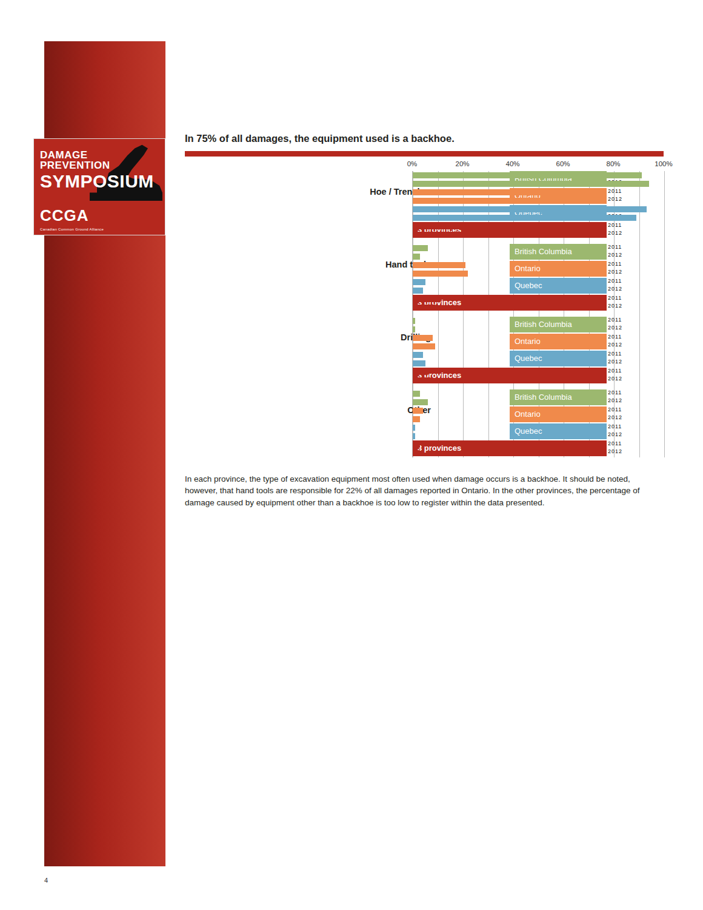DAMAGE
PREVENTION
SYMPOSIUM
CCGA
Canadian Common Ground Alliance
In 75% of all damages, the equipment used is a backhoe.
0% 20% 40% 60% 80% 100%
Hoe / Trencher
British Columbia
2011
2012
Ontario
2011
2012
Quebec
2011
2012
3 provinces
2011
2012
Hand tools
British Columbia
2011
2012
Ontario
2011
2012
Quebec
2011
2012
3 provinces
2011
2012
Drilling
British Columbia
2011
2012
Ontario
2011
2012
Quebec
2011
2012
3 provinces
2011
2012
Other
British Columbia
2011
2012
Ontario
2011
2012
Quebec
2011
2012
3 provinces
2011
2012
In each province, the type of excavation equipment most often used when damage occurs is a backhoe. It should be noted, however, that hand tools are responsible for 22% of all damages reported in Ontario. In the other provinces, the percentage of damage caused by equipment other than a backhoe is too low to register within the data presented.
4